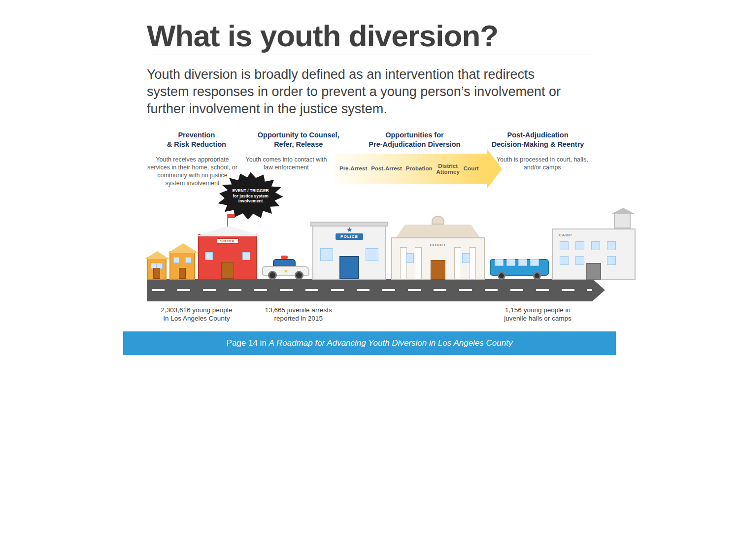What is youth diversion?
Youth diversion is broadly defined as an intervention that redirects system responses in order to prevent a young person’s involvement or further involvement in the justice system.
Prevention
& Risk Reduction
Opportunity to Counsel,
Refer, Release
Opportunities for
Pre-Adjudication Diversion
Post-Adjudication
Decision-Making & Reentry
Youth receives appropriate services in their home, school, or community with no justice system involvement
Youth comes into contact with law enforcement
Pre-Arrest Post-Arrest Probation District
Attorney Court
Youth is processed in court, halls, and/or camps
EVENT / TRIGGER
for justice system
involvement
SCHOOL
★
★
POLICE
COURT
CAMP
2,303,616 young people
In Los Angeles County
13,665 juvenile arrests
reported in 2015
1,156 young people in
juvenile halls or camps
Page 14 in A Roadmap for Advancing Youth Diversion in Los Angeles County